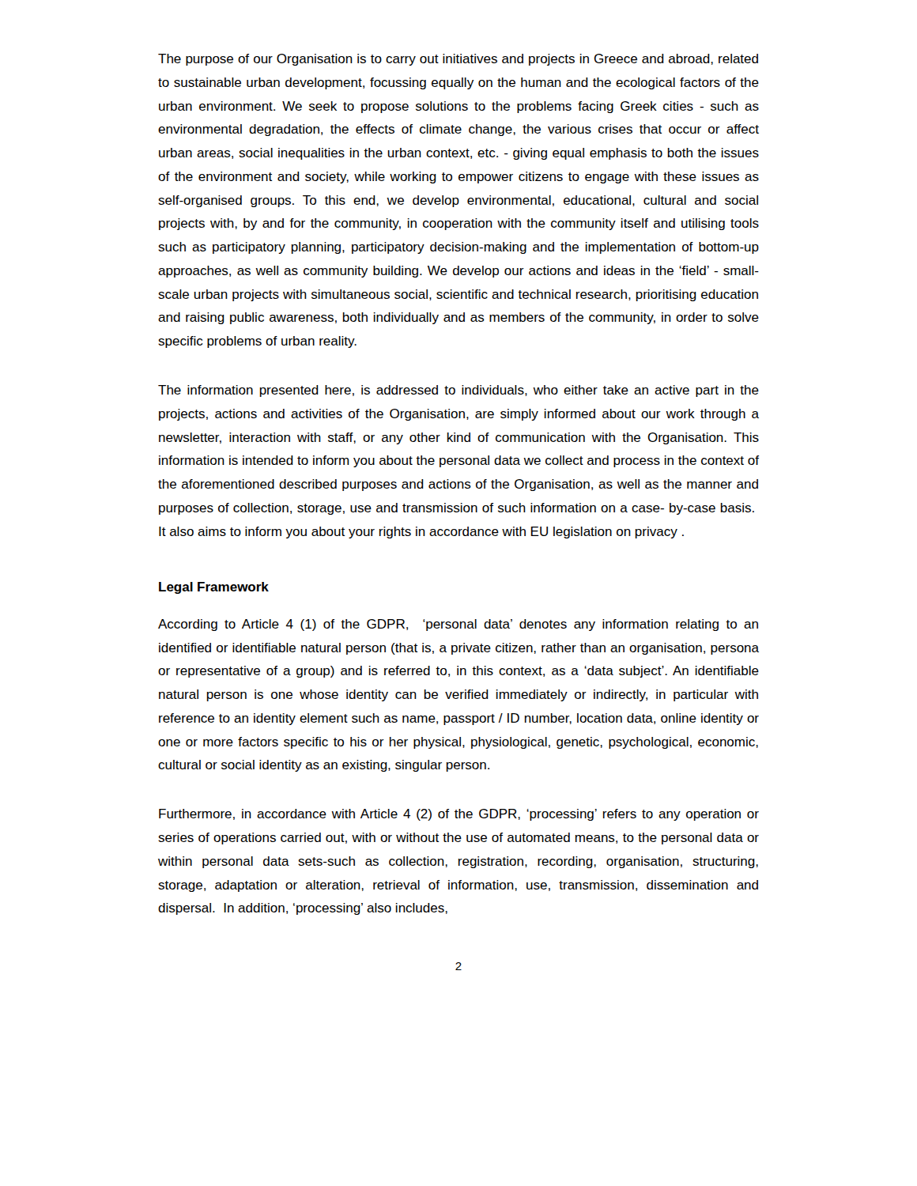The purpose of our Organisation is to carry out initiatives and projects in Greece and abroad, related to sustainable urban development, focussing equally on the human and the ecological factors of the urban environment. We seek to propose solutions to the problems facing Greek cities - such as environmental degradation, the effects of climate change, the various crises that occur or affect urban areas, social inequalities in the urban context, etc. - giving equal emphasis to both the issues of the environment and society, while working to empower citizens to engage with these issues as self-organised groups. To this end, we develop environmental, educational, cultural and social projects with, by and for the community, in cooperation with the community itself and utilising tools such as participatory planning, participatory decision-making and the implementation of bottom-up approaches, as well as community building. We develop our actions and ideas in the ‘field’ - small-scale urban projects with simultaneous social, scientific and technical research, prioritising education and raising public awareness, both individually and as members of the community, in order to solve specific problems of urban reality.
The information presented here, is addressed to individuals, who either take an active part in the projects, actions and activities of the Organisation, are simply informed about our work through a newsletter, interaction with staff, or any other kind of communication with the Organisation. This information is intended to inform you about the personal data we collect and process in the context of the aforementioned described purposes and actions of the Organisation, as well as the manner and purposes of collection, storage, use and transmission of such information on a case- by-case basis. It also aims to inform you about your rights in accordance with EU legislation on privacy .
Legal Framework
According to Article 4 (1) of the GDPR, ‘personal data’ denotes any information relating to an identified or identifiable natural person (that is, a private citizen, rather than an organisation, persona or representative of a group) and is referred to, in this context, as a ‘data subject’. An identifiable natural person is one whose identity can be verified immediately or indirectly, in particular with reference to an identity element such as name, passport / ID number, location data, online identity or one or more factors specific to his or her physical, physiological, genetic, psychological, economic, cultural or social identity as an existing, singular person.
Furthermore, in accordance with Article 4 (2) of the GDPR, ‘processing’ refers to any operation or series of operations carried out, with or without the use of automated means, to the personal data or within personal data sets-such as collection, registration, recording, organisation, structuring, storage, adaptation or alteration, retrieval of information, use, transmission, dissemination and dispersal. In addition, ‘processing’ also includes,
2